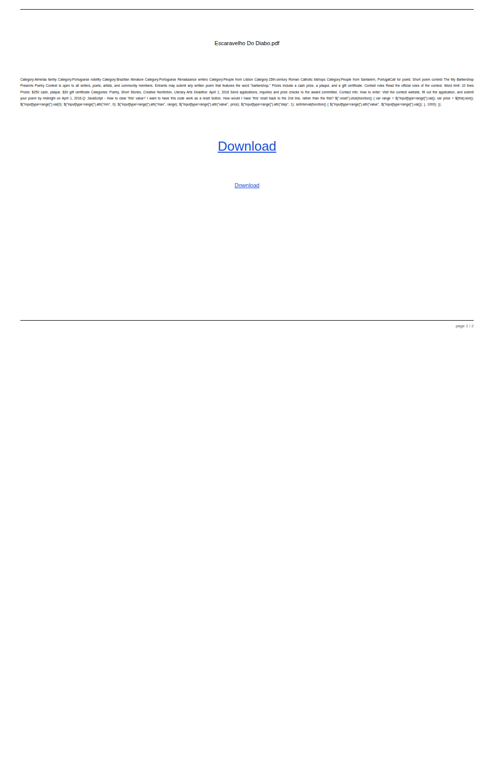Escaravelho Do Diabo.pdf
Category:Almeida family Category:Portuguese nobility Category:Brazilian literature Category:Portuguese Renaissance writers Category:People from Lisbon Category:15th-century Roman Catholic bishops Category:People from Santarém, PortugalCall for poets: Short poem contest The My Barbershop Presents Poetry Contest is open to all writers, poets, artists, and community members. Entrants may submit any written poem that features the word "barbershop." Prizes include a cash prize, a plaque, and a gift certificate. Contest rules Read the official rules of the contest. Word limit: 10 lines Prizes: $250 cash, plaque, $30 gift certificate Categories: Poetry, Short Stories, Creative Nonfiction, Literary Arts Deadline: April 1, 2016 Send applications, inquiries and prize checks to the award committee. Contact info: How to enter: Visit the contest website, fill out the application, and submit your poem by midnight on April 1, 2016.Q: JavaScript - How to clear 'this' value? I want to have this code work as a reset button. How would I have 'this' reset back to the 2nd line, rather than the first? $(".reset").click(function() { var range = $("input[type=range]").val(); var price = $(this).text(); $("input[type=range]").val(0); $("input[type=range]").attr("min", 0); $("input[type=range]").attr("max", range); $("input[type=range]").attr("value", price); $("input[type=range]").attr("step", 1); setInterval(function() { $("input[type=range]").attr("value", $("input[type=range]").val()); }, 1000); });
Download Download
page 1 / 2